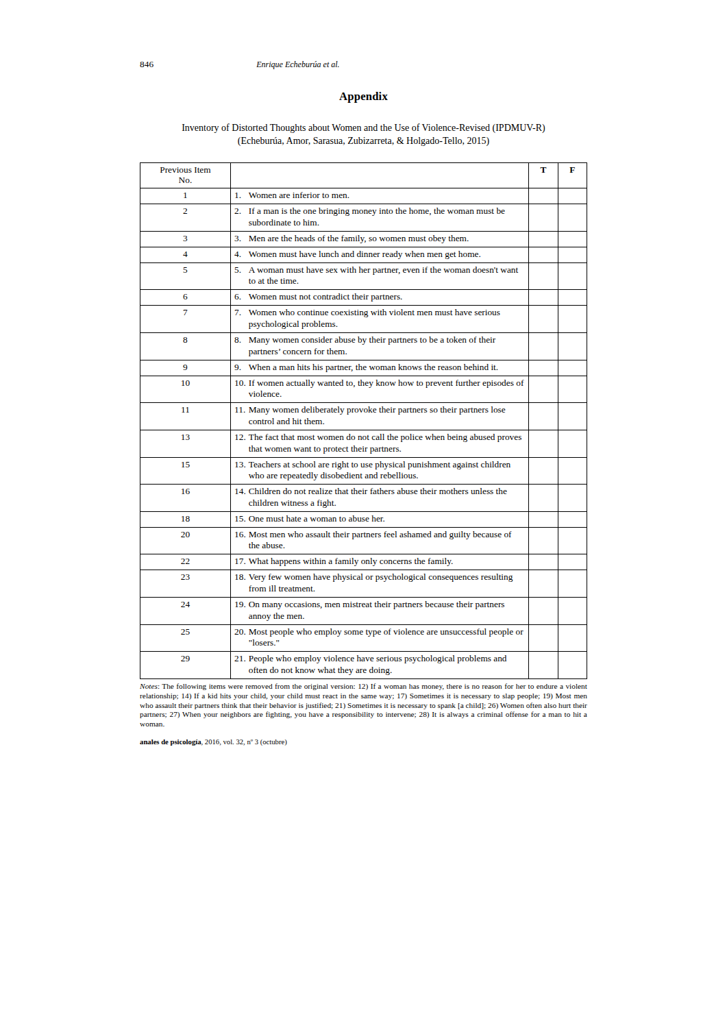846 Enrique Echeburúa et al.
Appendix
Inventory of Distorted Thoughts about Women and the Use of Violence-Revised (IPDMUV-R)
(Echeburúa, Amor, Sarasua, Zubizarreta, & Holgado-Tello, 2015)
| Previous Item No. | | T | F |
| --- | --- | --- | --- |
| 1 | 1. Women are inferior to men. | | |
| 2 | 2. If a man is the one bringing money into the home, the woman must be subordinate to him. | | |
| 3 | 3. Men are the heads of the family, so women must obey them. | | |
| 4 | 4. Women must have lunch and dinner ready when men get home. | | |
| 5 | 5. A woman must have sex with her partner, even if the woman doesn't want to at the time. | | |
| 6 | 6. Women must not contradict their partners. | | |
| 7 | 7. Women who continue coexisting with violent men must have serious psychological problems. | | |
| 8 | 8. Many women consider abuse by their partners to be a token of their partners’ concern for them. | | |
| 9 | 9. When a man hits his partner, the woman knows the reason behind it. | | |
| 10 | 10. If women actually wanted to, they know how to prevent further episodes of violence. | | |
| 11 | 11. Many women deliberately provoke their partners so their partners lose control and hit them. | | |
| 13 | 12. The fact that most women do not call the police when being abused proves that women want to protect their partners. | | |
| 15 | 13. Teachers at school are right to use physical punishment against children who are repeatedly disobedient and rebellious. | | |
| 16 | 14. Children do not realize that their fathers abuse their mothers unless the children witness a fight. | | |
| 18 | 15. One must hate a woman to abuse her. | | |
| 20 | 16. Most men who assault their partners feel ashamed and guilty because of the abuse. | | |
| 22 | 17. What happens within a family only concerns the family. | | |
| 23 | 18. Very few women have physical or psychological consequences resulting from ill treatment. | | |
| 24 | 19. On many occasions, men mistreat their partners because their partners annoy the men. | | |
| 25 | 20. Most people who employ some type of violence are unsuccessful people or "losers." | | |
| 29 | 21. People who employ violence have serious psychological problems and often do not know what they are doing. | | |
Notes: The following items were removed from the original version: 12) If a woman has money, there is no reason for her to endure a violent relationship; 14) If a kid hits your child, your child must react in the same way; 17) Sometimes it is necessary to slap people; 19) Most men who assault their partners think that their behavior is justified; 21) Sometimes it is necessary to spank [a child]; 26) Women often also hurt their partners; 27) When your neighbors are fighting, you have a responsibility to intervene; 28) It is always a criminal offense for a man to hit a woman.
anales de psicología, 2016, vol. 32, nº 3 (octubre)